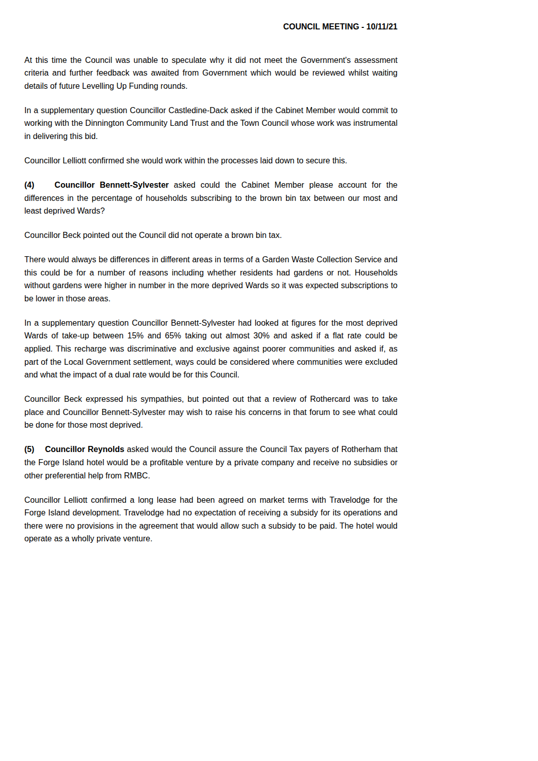COUNCIL MEETING - 10/11/21
At this time the Council was unable to speculate why it did not meet the Government's assessment criteria and further feedback was awaited from Government which would be reviewed whilst waiting details of future Levelling Up Funding rounds.
In a supplementary question Councillor Castledine-Dack asked if the Cabinet Member would commit to working with the Dinnington Community Land Trust and the Town Council whose work was instrumental in delivering this bid.
Councillor Lelliott confirmed she would work within the processes laid down to secure this.
(4) Councillor Bennett-Sylvester asked could the Cabinet Member please account for the differences in the percentage of households subscribing to the brown bin tax between our most and least deprived Wards?
Councillor Beck pointed out the Council did not operate a brown bin tax.
There would always be differences in different areas in terms of a Garden Waste Collection Service and this could be for a number of reasons including whether residents had gardens or not. Households without gardens were higher in number in the more deprived Wards so it was expected subscriptions to be lower in those areas.
In a supplementary question Councillor Bennett-Sylvester had looked at figures for the most deprived Wards of take-up between 15% and 65% taking out almost 30% and asked if a flat rate could be applied. This recharge was discriminative and exclusive against poorer communities and asked if, as part of the Local Government settlement, ways could be considered where communities were excluded and what the impact of a dual rate would be for this Council.
Councillor Beck expressed his sympathies, but pointed out that a review of Rothercard was to take place and Councillor Bennett-Sylvester may wish to raise his concerns in that forum to see what could be done for those most deprived.
(5) Councillor Reynolds asked would the Council assure the Council Tax payers of Rotherham that the Forge Island hotel would be a profitable venture by a private company and receive no subsidies or other preferential help from RMBC.
Councillor Lelliott confirmed a long lease had been agreed on market terms with Travelodge for the Forge Island development. Travelodge had no expectation of receiving a subsidy for its operations and there were no provisions in the agreement that would allow such a subsidy to be paid. The hotel would operate as a wholly private venture.